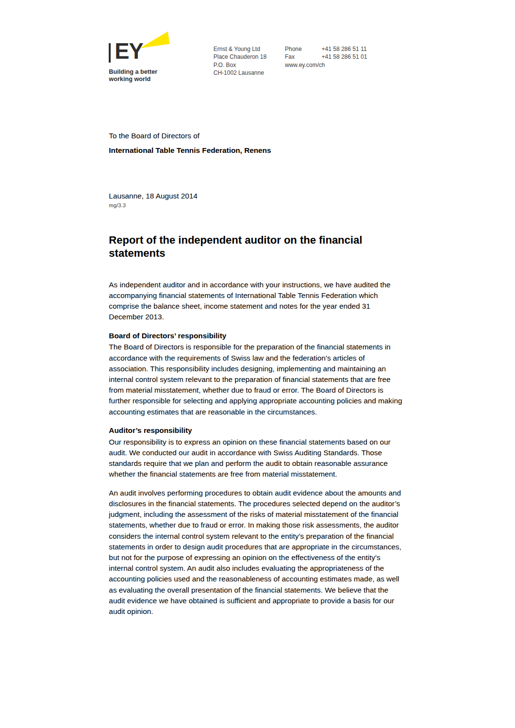EY
Building a better
working world
Ernst & Young Ltd
Place Chauderon 18
P.O. Box
CH-1002 Lausanne
Phone+41 58 286 51 11
Fax+41 58 286 51 01
www.ey.com/ch
To the Board of Directors of
International Table Tennis Federation, Renens
Lausanne, 18 August 2014
mg/3.3
Report of the independent auditor on the financial statements
As independent auditor and in accordance with your instructions, we have audited the accompanying financial statements of International Table Tennis Federation which comprise the balance sheet, income statement and notes for the year ended 31 December 2013.
Board of Directors’ responsibility
The Board of Directors is responsible for the preparation of the financial statements in accordance with the requirements of Swiss law and the federation’s articles of association. This responsibility includes designing, implementing and maintaining an internal control system relevant to the preparation of financial statements that are free from material misstatement, whether due to fraud or error. The Board of Directors is further responsible for selecting and applying appropriate accounting policies and making accounting estimates that are reasonable in the circumstances.
Auditor’s responsibility
Our responsibility is to express an opinion on these financial statements based on our audit. We conducted our audit in accordance with Swiss Auditing Standards. Those standards require that we plan and perform the audit to obtain reasonable assurance whether the financial statements are free from material misstatement.
An audit involves performing procedures to obtain audit evidence about the amounts and disclosures in the financial statements. The procedures selected depend on the auditor’s judgment, including the assessment of the risks of material misstatement of the financial statements, whether due to fraud or error. In making those risk assessments, the auditor considers the internal control system relevant to the entity’s preparation of the financial statements in order to design audit procedures that are appropriate in the circumstances, but not for the purpose of expressing an opinion on the effectiveness of the entity’s internal control system. An audit also includes evaluating the appropriateness of the accounting policies used and the reasonableness of accounting estimates made, as well as evaluating the overall presentation of the financial statements. We believe that the audit evidence we have obtained is sufficient and appropriate to provide a basis for our audit opinion.